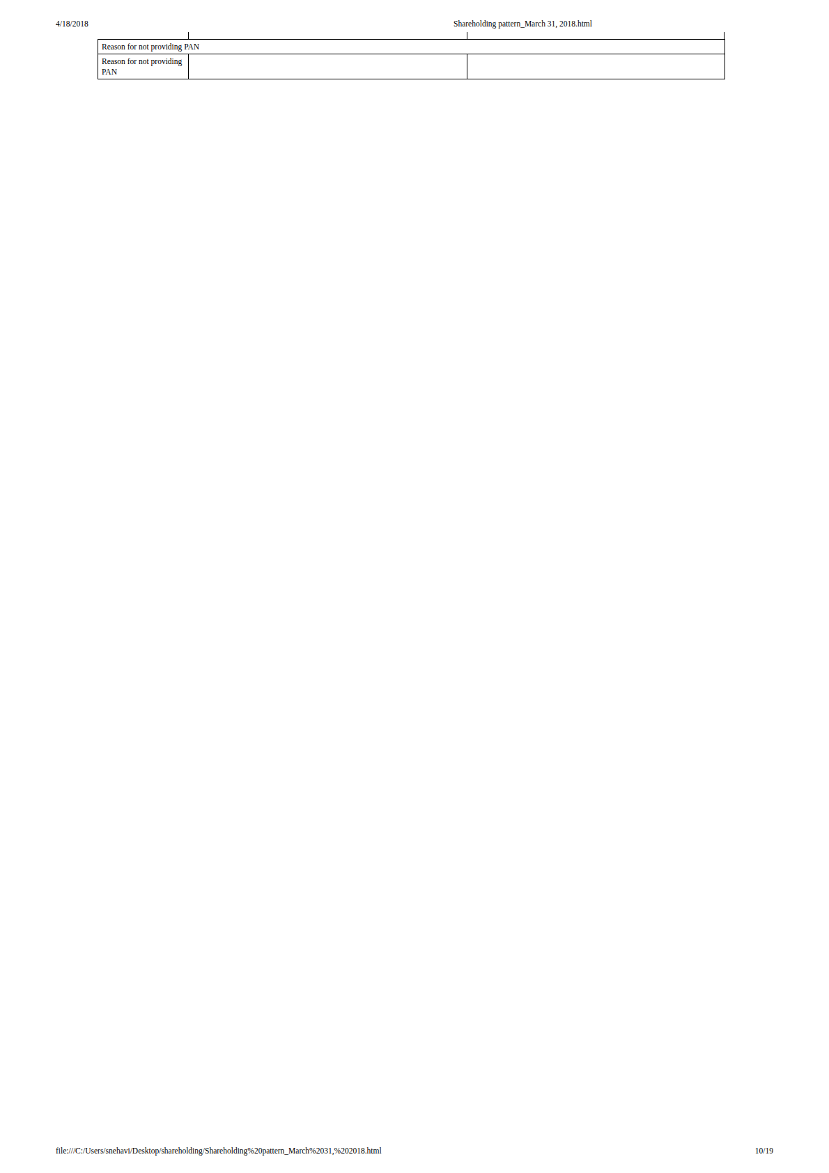4/18/2018
Shareholding pattern_March 31, 2018.html
| Reason for not providing PAN |
| Reason for not providing PAN | | |
file:///C:/Users/snehavi/Desktop/shareholding/Shareholding%20pattern_March%2031,%202018.html
10/19